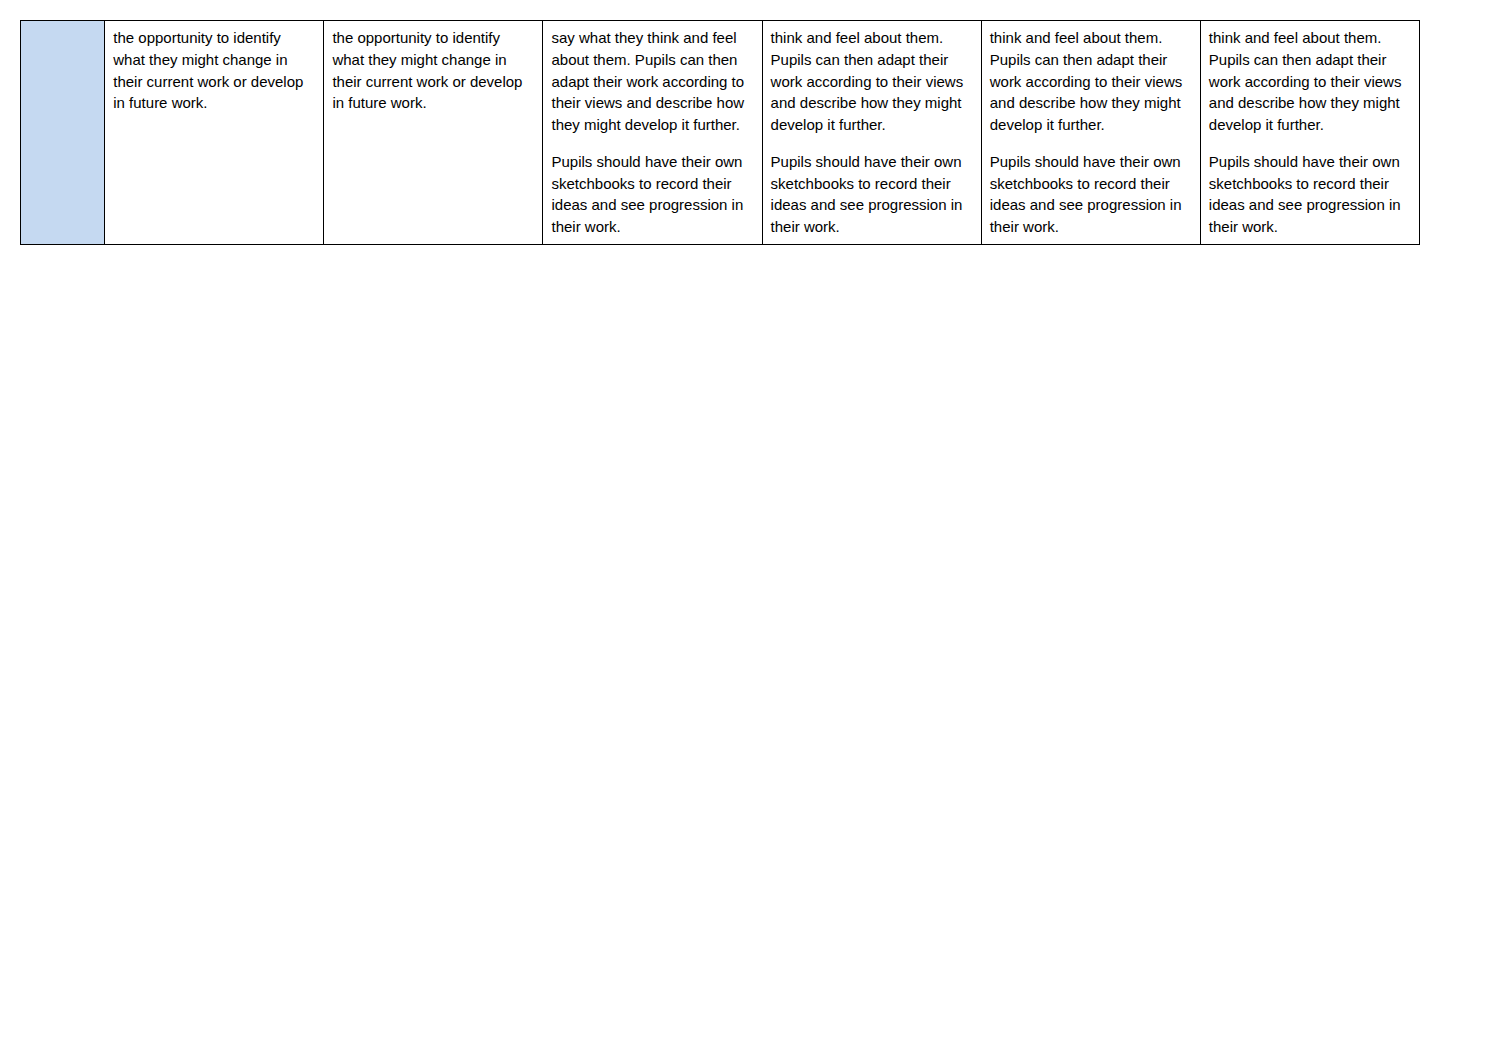| | the opportunity to identify what they might change in their current work or develop in future work. | the opportunity to identify what they might change in their current work or develop in future work. | say what they think and feel about them. Pupils can then adapt their work according to their views and describe how they might develop it further. Pupils should have their own sketchbooks to record their ideas and see progression in their work. | think and feel about them. Pupils can then adapt their work according to their views and describe how they might develop it further. Pupils should have their own sketchbooks to record their ideas and see progression in their work. | think and feel about them. Pupils can then adapt their work according to their views and describe how they might develop it further. Pupils should have their own sketchbooks to record their ideas and see progression in their work. | think and feel about them. Pupils can then adapt their work according to their views and describe how they might develop it further. Pupils should have their own sketchbooks to record their ideas and see progression in their work. |